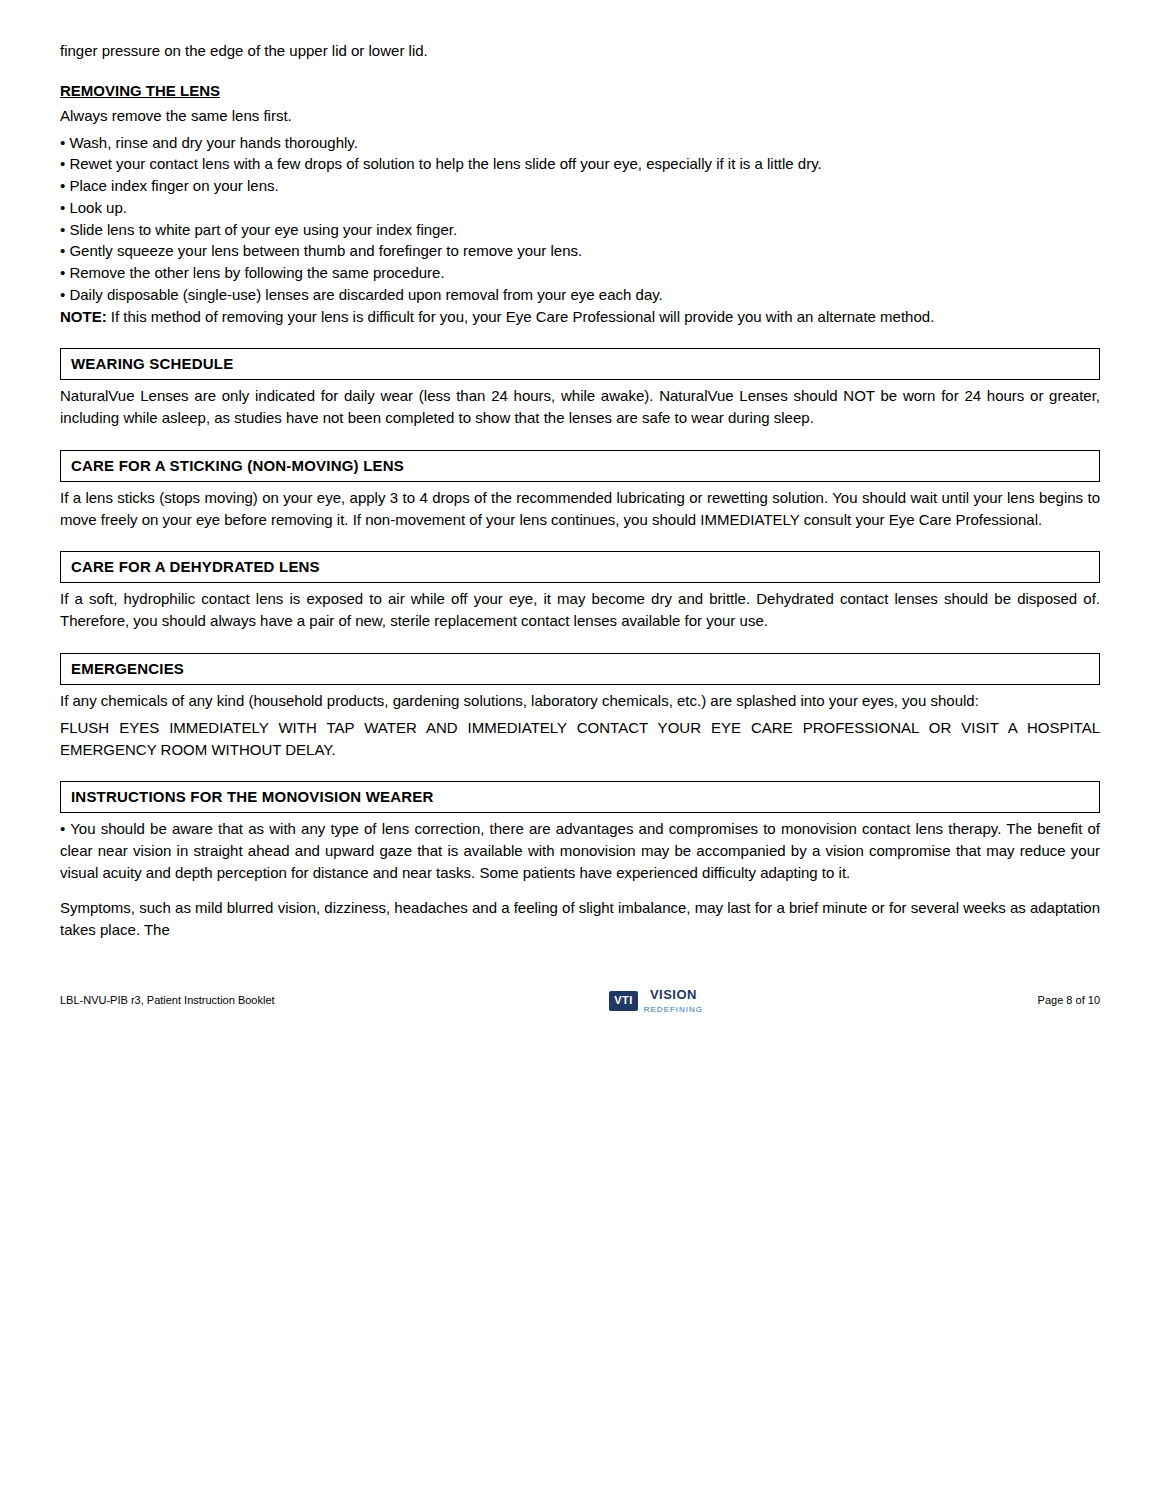finger pressure on the edge of the upper lid or lower lid.
REMOVING THE LENS
Always remove the same lens first.
• Wash, rinse and dry your hands thoroughly.
• Rewet your contact lens with a few drops of solution to help the lens slide off your eye, especially if it is a little dry.
• Place index finger on your lens.
• Look up.
• Slide lens to white part of your eye using your index finger.
• Gently squeeze your lens between thumb and forefinger to remove your lens.
• Remove the other lens by following the same procedure.
• Daily disposable (single-use) lenses are discarded upon removal from your eye each day.
NOTE: If this method of removing your lens is difficult for you, your Eye Care Professional will provide you with an alternate method.
WEARING SCHEDULE
NaturalVue Lenses are only indicated for daily wear (less than 24 hours, while awake). NaturalVue Lenses should NOT be worn for 24 hours or greater, including while asleep, as studies have not been completed to show that the lenses are safe to wear during sleep.
CARE FOR A STICKING (NON-MOVING) LENS
If a lens sticks (stops moving) on your eye, apply 3 to 4 drops of the recommended lubricating or rewetting solution. You should wait until your lens begins to move freely on your eye before removing it. If non-movement of your lens continues, you should IMMEDIATELY consult your Eye Care Professional.
CARE FOR A DEHYDRATED LENS
If a soft, hydrophilic contact lens is exposed to air while off your eye, it may become dry and brittle. Dehydrated contact lenses should be disposed of. Therefore, you should always have a pair of new, sterile replacement contact lenses available for your use.
EMERGENCIES
If any chemicals of any kind (household products, gardening solutions, laboratory chemicals, etc.) are splashed into your eyes, you should:
FLUSH EYES IMMEDIATELY WITH TAP WATER AND IMMEDIATELY CONTACT YOUR EYE CARE PROFESSIONAL OR VISIT A HOSPITAL EMERGENCY ROOM WITHOUT DELAY.
INSTRUCTIONS FOR THE MONOVISION WEARER
• You should be aware that as with any type of lens correction, there are advantages and compromises to monovision contact lens therapy. The benefit of clear near vision in straight ahead and upward gaze that is available with monovision may be accompanied by a vision compromise that may reduce your visual acuity and depth perception for distance and near tasks. Some patients have experienced difficulty adapting to it.
Symptoms, such as mild blurred vision, dizziness, headaches and a feeling of slight imbalance, may last for a brief minute or for several weeks as adaptation takes place. The
LBL-NVU-PIB r3, Patient Instruction Booklet
VTI VISIONREDEFINING
Page 8 of 10